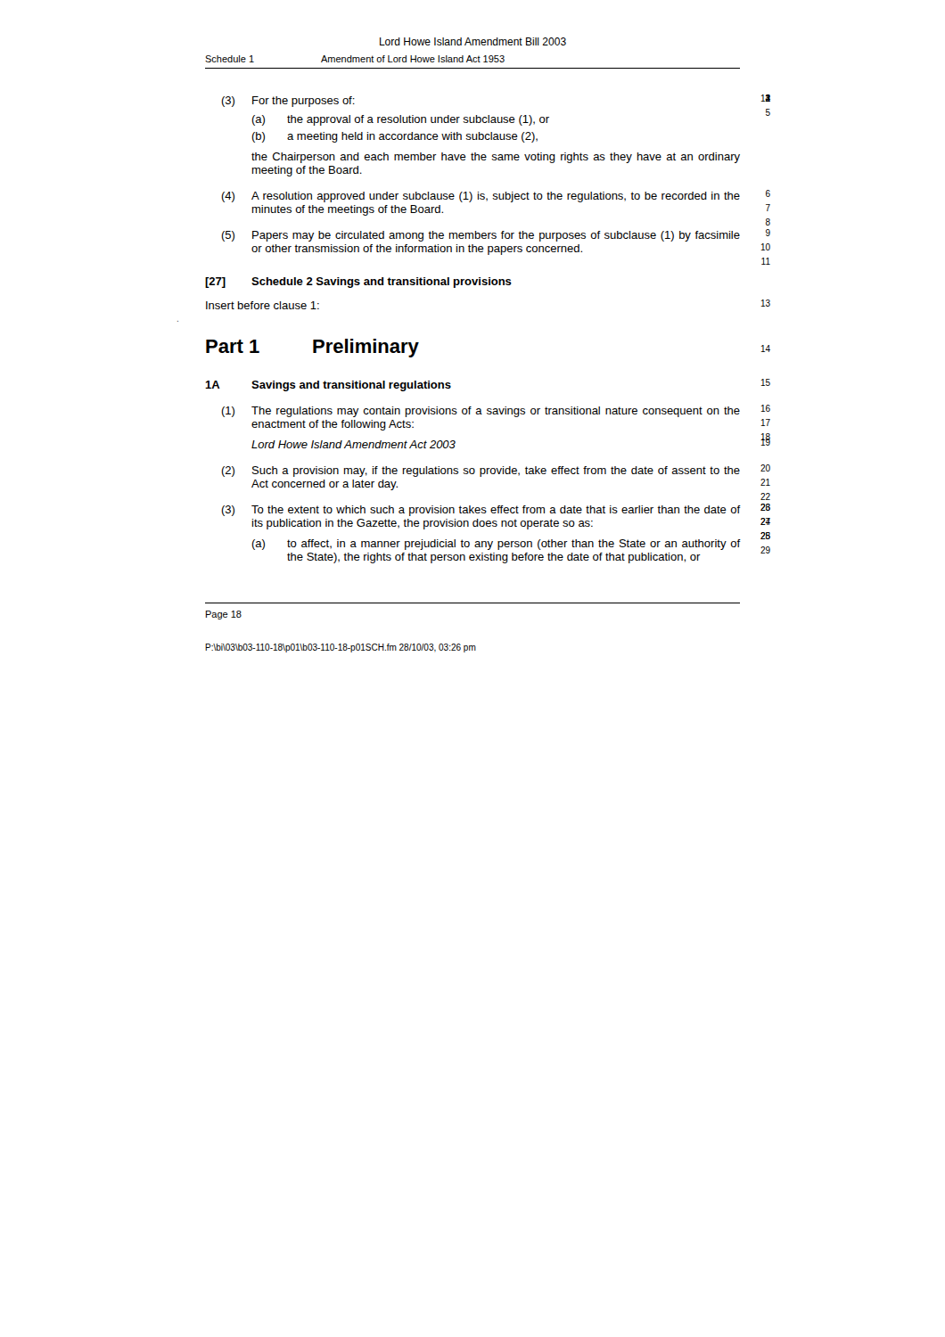Lord Howe Island Amendment Bill 2003
Schedule 1
Amendment of Lord Howe Island Act 1953
.
(3)
For the purposes of: 1
(a)
the approval of a resolution under subclause (1), or 2
(b)
a meeting held in accordance with subclause (2), 3
the Chairperson and each member have the same voting rights as they have at an ordinary meeting of the Board. 4 5
(4)
A resolution approved under subclause (1) is, subject to the regulations, to be recorded in the minutes of the meetings of the Board. 6 7 8
(5)
Papers may be circulated among the members for the purposes of subclause (1) by facsimile or other transmission of the information in the papers concerned. 9 10 11
[27]
Schedule 2 Savings and transitional provisions 12
Insert before clause 1: 13
Part 1
Preliminary
14
1A
Savings and transitional regulations 15
(1)
The regulations may contain provisions of a savings or transitional nature consequent on the enactment of the following Acts: 16 17 18
Lord Howe Island Amendment Act 2003 19
(2)
Such a provision may, if the regulations so provide, take effect from the date of assent to the Act concerned or a later day. 20 21 22
(3)
To the extent to which such a provision takes effect from a date that is earlier than the date of its publication in the Gazette, the provision does not operate so as: 23 24 25
(a)
to affect, in a manner prejudicial to any person (other than the State or an authority of the State), the rights of that person existing before the date of that publication, or 26 27 28 29
Page 18
P:\bi\03\b03-110-18\p01\b03-110-18-p01SCH.fm 28/10/03, 03:26 pm